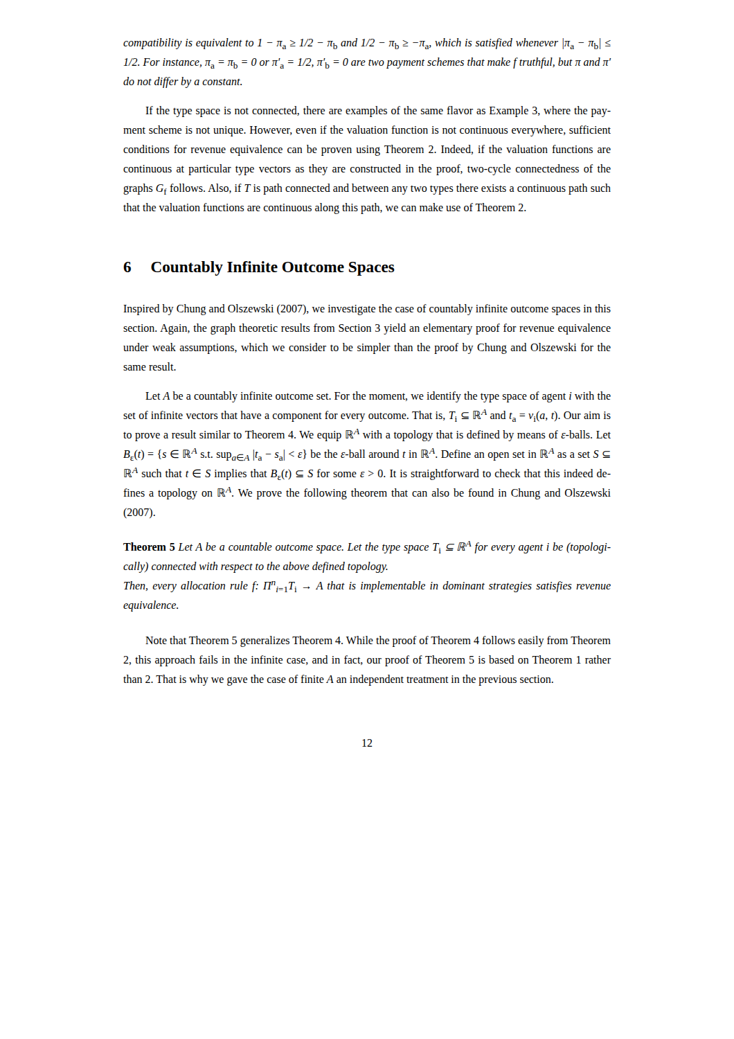compatibility is equivalent to 1 − πa ≥ 1/2 − πb and 1/2 − πb ≥ −πa, which is satisfied whenever |πa − πb| ≤ 1/2. For instance, πa = πb = 0 or π′a = 1/2, π′b = 0 are two payment schemes that make f truthful, but π and π′ do not differ by a constant.
If the type space is not connected, there are examples of the same flavor as Example 3, where the payment scheme is not unique. However, even if the valuation function is not continuous everywhere, sufficient conditions for revenue equivalence can be proven using Theorem 2. Indeed, if the valuation functions are continuous at particular type vectors as they are constructed in the proof, two-cycle connectedness of the graphs Gf follows. Also, if T is path connected and between any two types there exists a continuous path such that the valuation functions are continuous along this path, we can make use of Theorem 2.
6 Countably Infinite Outcome Spaces
Inspired by Chung and Olszewski (2007), we investigate the case of countably infinite outcome spaces in this section. Again, the graph theoretic results from Section 3 yield an elementary proof for revenue equivalence under weak assumptions, which we consider to be simpler than the proof by Chung and Olszewski for the same result.
Let A be a countably infinite outcome set. For the moment, we identify the type space of agent i with the set of infinite vectors that have a component for every outcome. That is, Ti ⊆ ℝA and ta = vi(a, t). Our aim is to prove a result similar to Theorem 4. We equip ℝA with a topology that is defined by means of ε-balls. Let Bε(t) = {s ∈ ℝA s.t. supa∈A |ta − sa| < ε} be the ε-ball around t in ℝA. Define an open set in ℝA as a set S ⊆ ℝA such that t ∈ S implies that Bε(t) ⊆ S for some ε > 0. It is straightforward to check that this indeed defines a topology on ℝA. We prove the following theorem that can also be found in Chung and Olszewski (2007).
Theorem 5 Let A be a countable outcome space. Let the type space Ti ⊆ ℝA for every agent i be (topologically) connected with respect to the above defined topology.
Then, every allocation rule f: Πni=1Ti → A that is implementable in dominant strategies satisfies revenue equivalence.
Note that Theorem 5 generalizes Theorem 4. While the proof of Theorem 4 follows easily from Theorem 2, this approach fails in the infinite case, and in fact, our proof of Theorem 5 is based on Theorem 1 rather than 2. That is why we gave the case of finite A an independent treatment in the previous section.
12